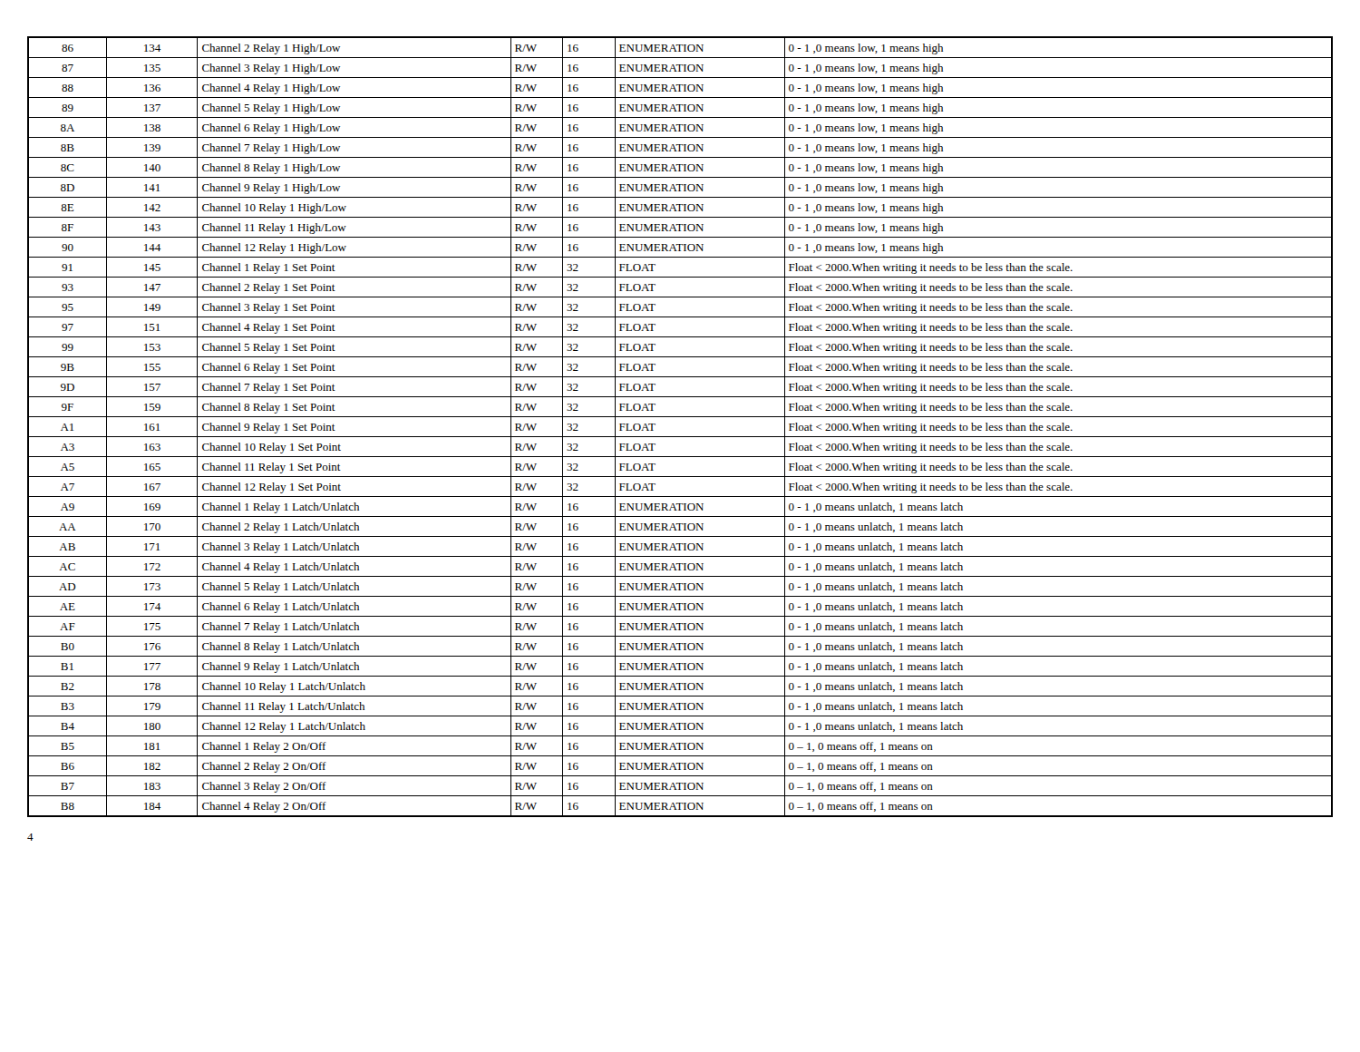| 86 | 134 | Channel 2 Relay 1 High/Low | R/W | 16 | ENUMERATION | 0 - 1 ,0 means low, 1 means high |
| 87 | 135 | Channel 3 Relay 1 High/Low | R/W | 16 | ENUMERATION | 0 - 1 ,0 means low, 1 means high |
| 88 | 136 | Channel 4 Relay 1 High/Low | R/W | 16 | ENUMERATION | 0 - 1 ,0 means low, 1 means high |
| 89 | 137 | Channel 5 Relay 1 High/Low | R/W | 16 | ENUMERATION | 0 - 1 ,0 means low, 1 means high |
| 8A | 138 | Channel 6 Relay 1 High/Low | R/W | 16 | ENUMERATION | 0 - 1 ,0 means low, 1 means high |
| 8B | 139 | Channel 7 Relay 1 High/Low | R/W | 16 | ENUMERATION | 0 - 1 ,0 means low, 1 means high |
| 8C | 140 | Channel 8 Relay 1 High/Low | R/W | 16 | ENUMERATION | 0 - 1 ,0 means low, 1 means high |
| 8D | 141 | Channel 9 Relay 1 High/Low | R/W | 16 | ENUMERATION | 0 - 1 ,0 means low, 1 means high |
| 8E | 142 | Channel 10 Relay 1 High/Low | R/W | 16 | ENUMERATION | 0 - 1 ,0 means low, 1 means high |
| 8F | 143 | Channel 11 Relay 1 High/Low | R/W | 16 | ENUMERATION | 0 - 1 ,0 means low, 1 means high |
| 90 | 144 | Channel 12 Relay 1 High/Low | R/W | 16 | ENUMERATION | 0 - 1 ,0 means low, 1 means high |
| 91 | 145 | Channel 1 Relay 1 Set Point | R/W | 32 | FLOAT | Float < 2000.When writing it needs to be less than the scale. |
| 93 | 147 | Channel 2 Relay 1 Set Point | R/W | 32 | FLOAT | Float < 2000.When writing it needs to be less than the scale. |
| 95 | 149 | Channel 3 Relay 1 Set Point | R/W | 32 | FLOAT | Float < 2000.When writing it needs to be less than the scale. |
| 97 | 151 | Channel 4 Relay 1 Set Point | R/W | 32 | FLOAT | Float < 2000.When writing it needs to be less than the scale. |
| 99 | 153 | Channel 5 Relay 1 Set Point | R/W | 32 | FLOAT | Float < 2000.When writing it needs to be less than the scale. |
| 9B | 155 | Channel 6 Relay 1 Set Point | R/W | 32 | FLOAT | Float < 2000.When writing it needs to be less than the scale. |
| 9D | 157 | Channel 7 Relay 1 Set Point | R/W | 32 | FLOAT | Float < 2000.When writing it needs to be less than the scale. |
| 9F | 159 | Channel 8 Relay 1 Set Point | R/W | 32 | FLOAT | Float < 2000.When writing it needs to be less than the scale. |
| A1 | 161 | Channel 9 Relay 1 Set Point | R/W | 32 | FLOAT | Float < 2000.When writing it needs to be less than the scale. |
| A3 | 163 | Channel 10 Relay 1 Set Point | R/W | 32 | FLOAT | Float < 2000.When writing it needs to be less than the scale. |
| A5 | 165 | Channel 11 Relay 1 Set Point | R/W | 32 | FLOAT | Float < 2000.When writing it needs to be less than the scale. |
| A7 | 167 | Channel 12 Relay 1 Set Point | R/W | 32 | FLOAT | Float < 2000.When writing it needs to be less than the scale. |
| A9 | 169 | Channel 1 Relay 1 Latch/Unlatch | R/W | 16 | ENUMERATION | 0 - 1 ,0 means unlatch, 1 means latch |
| AA | 170 | Channel 2 Relay 1 Latch/Unlatch | R/W | 16 | ENUMERATION | 0 - 1 ,0 means unlatch, 1 means latch |
| AB | 171 | Channel 3 Relay 1 Latch/Unlatch | R/W | 16 | ENUMERATION | 0 - 1 ,0 means unlatch, 1 means latch |
| AC | 172 | Channel 4 Relay 1 Latch/Unlatch | R/W | 16 | ENUMERATION | 0 - 1 ,0 means unlatch, 1 means latch |
| AD | 173 | Channel 5 Relay 1 Latch/Unlatch | R/W | 16 | ENUMERATION | 0 - 1 ,0 means unlatch, 1 means latch |
| AE | 174 | Channel 6 Relay 1 Latch/Unlatch | R/W | 16 | ENUMERATION | 0 - 1 ,0 means unlatch, 1 means latch |
| AF | 175 | Channel 7 Relay 1 Latch/Unlatch | R/W | 16 | ENUMERATION | 0 - 1 ,0 means unlatch, 1 means latch |
| B0 | 176 | Channel 8 Relay 1 Latch/Unlatch | R/W | 16 | ENUMERATION | 0 - 1 ,0 means unlatch, 1 means latch |
| B1 | 177 | Channel 9 Relay 1 Latch/Unlatch | R/W | 16 | ENUMERATION | 0 - 1 ,0 means unlatch, 1 means latch |
| B2 | 178 | Channel 10 Relay 1 Latch/Unlatch | R/W | 16 | ENUMERATION | 0 - 1 ,0 means unlatch, 1 means latch |
| B3 | 179 | Channel 11 Relay 1 Latch/Unlatch | R/W | 16 | ENUMERATION | 0 - 1 ,0 means unlatch, 1 means latch |
| B4 | 180 | Channel 12 Relay 1 Latch/Unlatch | R/W | 16 | ENUMERATION | 0 - 1 ,0 means unlatch, 1 means latch |
| B5 | 181 | Channel 1 Relay 2 On/Off | R/W | 16 | ENUMERATION | 0 – 1, 0 means off, 1 means on |
| B6 | 182 | Channel 2 Relay 2 On/Off | R/W | 16 | ENUMERATION | 0 – 1, 0 means off, 1 means on |
| B7 | 183 | Channel 3 Relay 2 On/Off | R/W | 16 | ENUMERATION | 0 – 1, 0 means off, 1 means on |
| B8 | 184 | Channel 4 Relay 2 On/Off | R/W | 16 | ENUMERATION | 0 – 1, 0 means off, 1 means on |
4